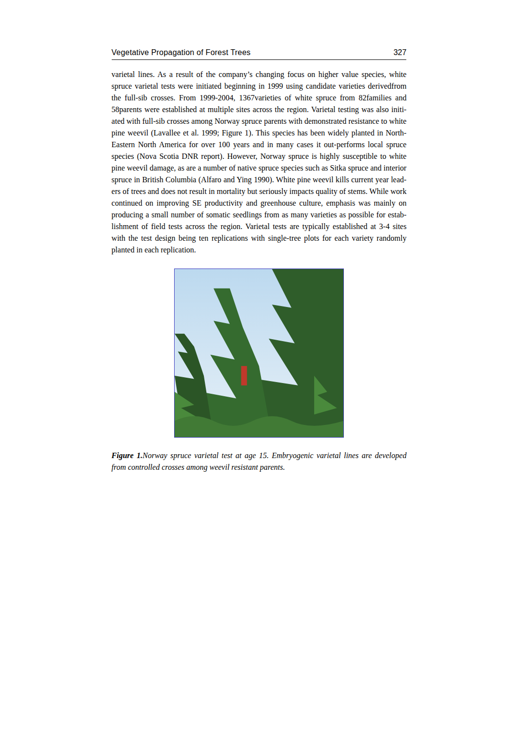Vegetative Propagation of Forest Trees 327
varietal lines. As a result of the company’s changing focus on higher value species, white spruce varietal tests were initiated beginning in 1999 using candidate varieties derivedfrom the full-sib crosses. From 1999-2004, 1367varieties of white spruce from 82families and 58parents were established at multiple sites across the region. Varietal testing was also initiated with full-sib crosses among Norway spruce parents with demonstrated resistance to white pine weevil (Lavallee et al. 1999; Figure 1). This species has been widely planted in North-Eastern North America for over 100 years and in many cases it out-performs local spruce species (Nova Scotia DNR report). However, Norway spruce is highly susceptible to white pine weevil damage, as are a number of native spruce species such as Sitka spruce and interior spruce in British Columbia (Alfaro and Ying 1990). White pine weevil kills current year leaders of trees and does not result in mortality but seriously impacts quality of stems. While work continued on improving SE productivity and greenhouse culture, emphasis was mainly on producing a small number of somatic seedlings from as many varieties as possible for establishment of field tests across the region. Varietal tests are typically established at 3-4 sites with the test design being ten replications with single-tree plots for each variety randomly planted in each replication.
Figure 1. Norway spruce varietal test at age 15. Embryogenic varietal lines are developed from controlled crosses among weevil resistant parents.